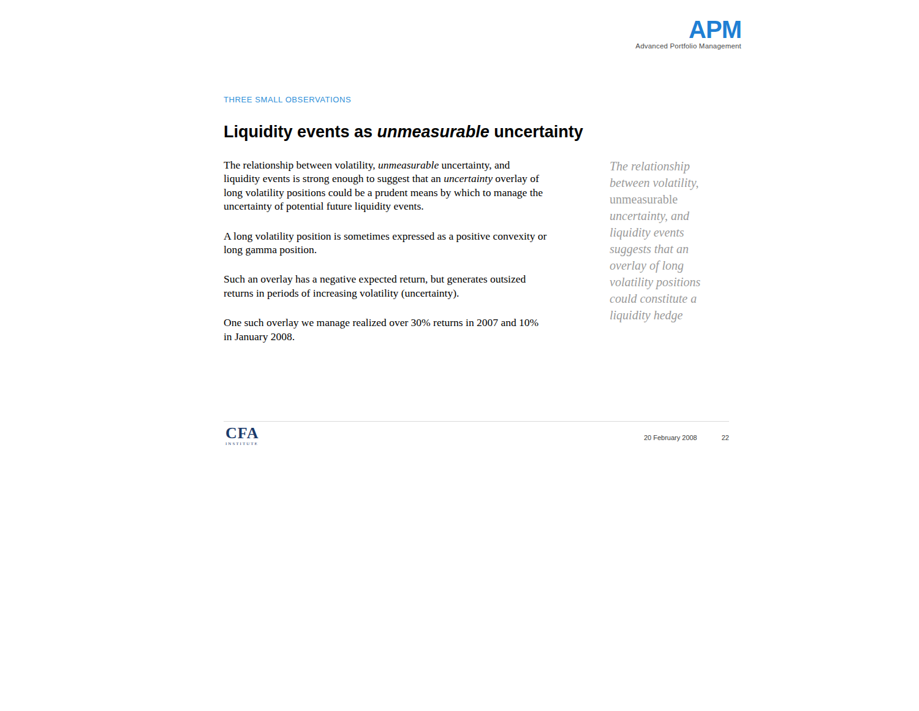APM
Advanced Portfolio Management
THREE SMALL OBSERVATIONS
Liquidity events as unmeasurable uncertainty
The relationship between volatility, unmeasurable uncertainty, and liquidity events is strong enough to suggest that an uncertainty overlay of long volatility positions could be a prudent means by which to manage the uncertainty of potential future liquidity events.
A long volatility position is sometimes expressed as a positive convexity or long gamma position.
Such an overlay has a negative expected return, but generates outsized returns in periods of increasing volatility (uncertainty).
One such overlay we manage realized over 30% returns in 2007 and 10% in January 2008.
The relationship between volatility, unmeasurable uncertainty, and liquidity events suggests that an overlay of long volatility positions could constitute a liquidity hedge
CFA
INSTITUTE
20 February 200822